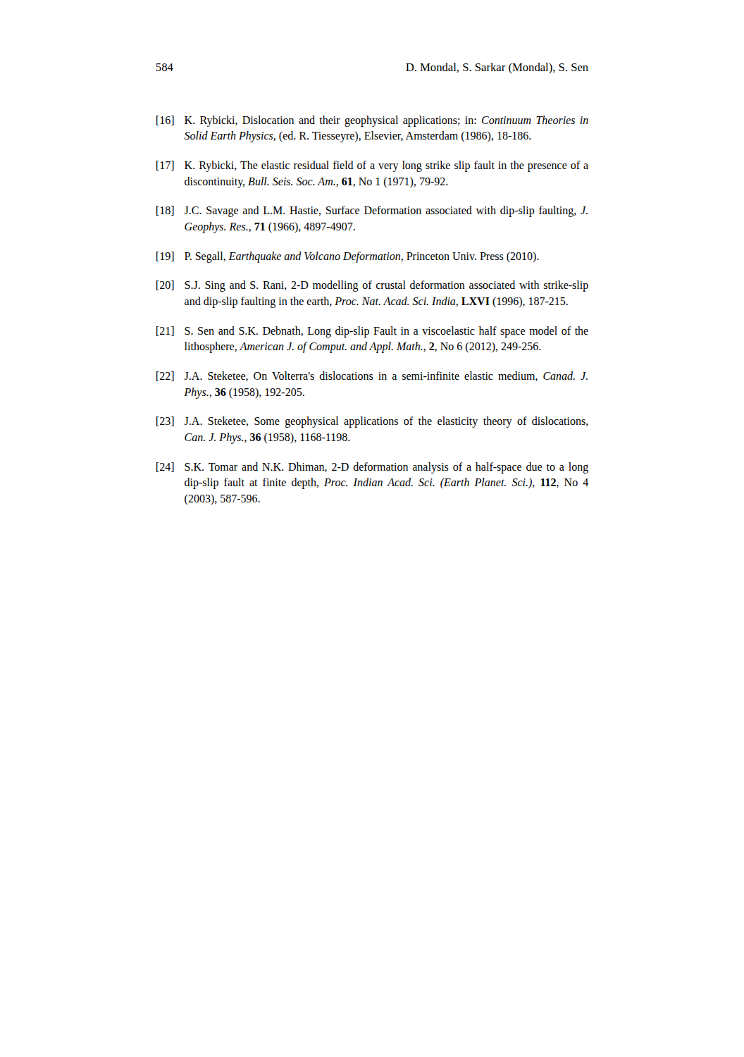584 D. Mondal, S. Sarkar (Mondal), S. Sen
[16] K. Rybicki, Dislocation and their geophysical applications; in: Continuum Theories in Solid Earth Physics, (ed. R. Tiesseyre), Elsevier, Amsterdam (1986), 18-186.
[17] K. Rybicki, The elastic residual field of a very long strike slip fault in the presence of a discontinuity, Bull. Seis. Soc. Am., 61, No 1 (1971), 79-92.
[18] J.C. Savage and L.M. Hastie, Surface Deformation associated with dip-slip faulting, J. Geophys. Res., 71 (1966), 4897-4907.
[19] P. Segall, Earthquake and Volcano Deformation, Princeton Univ. Press (2010).
[20] S.J. Sing and S. Rani, 2-D modelling of crustal deformation associated with strike-slip and dip-slip faulting in the earth, Proc. Nat. Acad. Sci. India, LXVI (1996), 187-215.
[21] S. Sen and S.K. Debnath, Long dip-slip Fault in a viscoelastic half space model of the lithosphere, American J. of Comput. and Appl. Math., 2, No 6 (2012), 249-256.
[22] J.A. Steketee, On Volterra's dislocations in a semi-infinite elastic medium, Canad. J. Phys., 36 (1958), 192-205.
[23] J.A. Steketee, Some geophysical applications of the elasticity theory of dislocations, Can. J. Phys., 36 (1958), 1168-1198.
[24] S.K. Tomar and N.K. Dhiman, 2-D deformation analysis of a half-space due to a long dip-slip fault at finite depth, Proc. Indian Acad. Sci. (Earth Planet. Sci.), 112, No 4 (2003), 587-596.